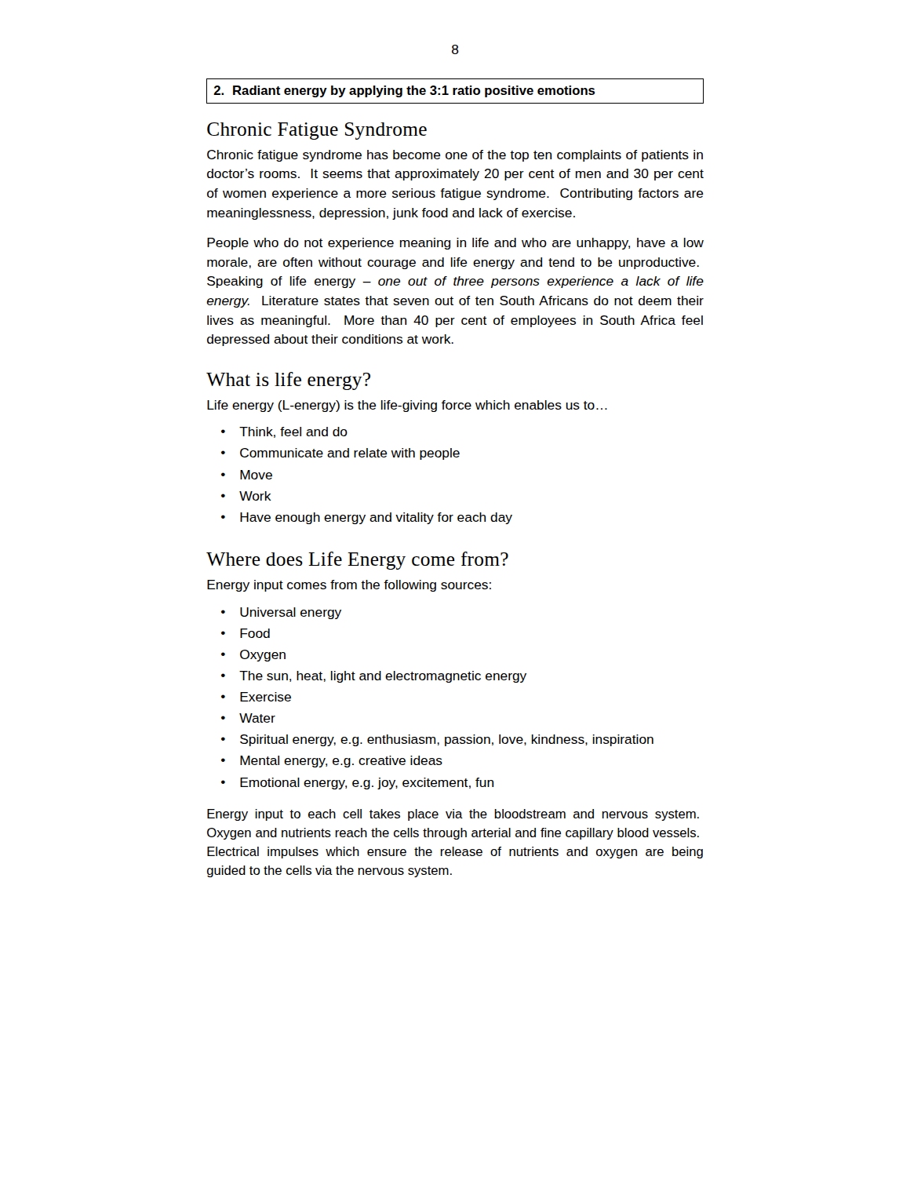8
2. Radiant energy by applying the 3:1 ratio positive emotions
Chronic Fatigue Syndrome
Chronic fatigue syndrome has become one of the top ten complaints of patients in doctor’s rooms. It seems that approximately 20 per cent of men and 30 per cent of women experience a more serious fatigue syndrome. Contributing factors are meaninglessness, depression, junk food and lack of exercise.
People who do not experience meaning in life and who are unhappy, have a low morale, are often without courage and life energy and tend to be unproductive. Speaking of life energy – one out of three persons experience a lack of life energy. Literature states that seven out of ten South Africans do not deem their lives as meaningful. More than 40 per cent of employees in South Africa feel depressed about their conditions at work.
What is life energy?
Life energy (L-energy) is the life-giving force which enables us to…
Think, feel and do
Communicate and relate with people
Move
Work
Have enough energy and vitality for each day
Where does Life Energy come from?
Energy input comes from the following sources:
Universal energy
Food
Oxygen
The sun, heat, light and electromagnetic energy
Exercise
Water
Spiritual energy, e.g. enthusiasm, passion, love, kindness, inspiration
Mental energy, e.g. creative ideas
Emotional energy, e.g. joy, excitement, fun
Energy input to each cell takes place via the bloodstream and nervous system. Oxygen and nutrients reach the cells through arterial and fine capillary blood vessels. Electrical impulses which ensure the release of nutrients and oxygen are being guided to the cells via the nervous system.